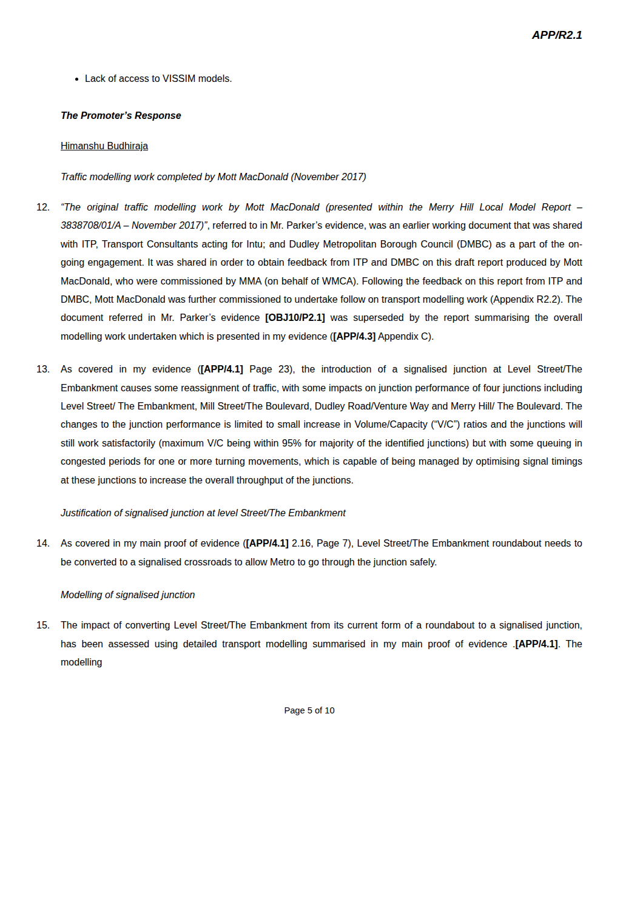APP/R2.1
Lack of access to VISSIM models.
The Promoter’s Response
Himanshu Budhiraja
Traffic modelling work completed by Mott MacDonald (November 2017)
“The original traffic modelling work by Mott MacDonald (presented within the Merry Hill Local Model Report – 3838708/01/A – November 2017)”, referred to in Mr. Parker’s evidence, was an earlier working document that was shared with ITP, Transport Consultants acting for Intu; and Dudley Metropolitan Borough Council (DMBC) as a part of the on-going engagement. It was shared in order to obtain feedback from ITP and DMBC on this draft report produced by Mott MacDonald, who were commissioned by MMA (on behalf of WMCA). Following the feedback on this report from ITP and DMBC, Mott MacDonald was further commissioned to undertake follow on transport modelling work (Appendix R2.2). The document referred in Mr. Parker’s evidence [OBJ10/P2.1] was superseded by the report summarising the overall modelling work undertaken which is presented in my evidence ([APP/4.3] Appendix C).
As covered in my evidence ([APP/4.1] Page 23), the introduction of a signalised junction at Level Street/The Embankment causes some reassignment of traffic, with some impacts on junction performance of four junctions including Level Street/ The Embankment, Mill Street/The Boulevard, Dudley Road/Venture Way and Merry Hill/ The Boulevard. The changes to the junction performance is limited to small increase in Volume/Capacity (“V/C”) ratios and the junctions will still work satisfactorily (maximum V/C being within 95% for majority of the identified junctions) but with some queuing in congested periods for one or more turning movements, which is capable of being managed by optimising signal timings at these junctions to increase the overall throughput of the junctions.
Justification of signalised junction at level Street/The Embankment
As covered in my main proof of evidence ([APP/4.1] 2.16, Page 7), Level Street/The Embankment roundabout needs to be converted to a signalised crossroads to allow Metro to go through the junction safely.
Modelling of signalised junction
The impact of converting Level Street/The Embankment from its current form of a roundabout to a signalised junction, has been assessed using detailed transport modelling summarised in my main proof of evidence .[APP/4.1]. The modelling
Page 5 of 10